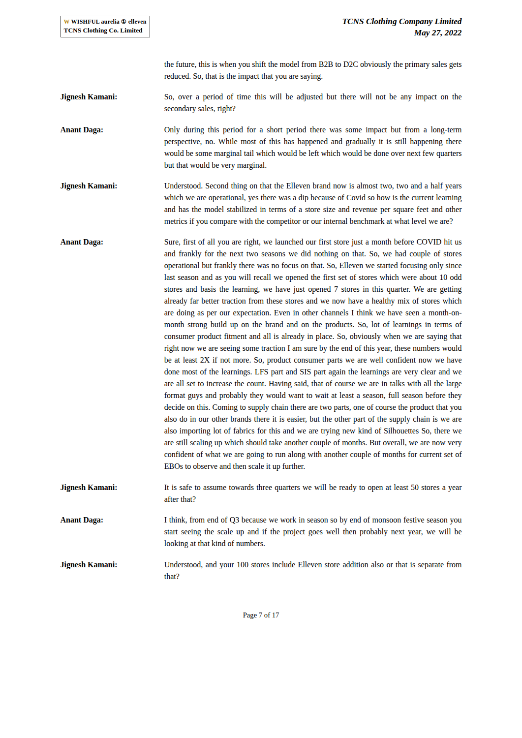W WISHFUL aurelia ① elleven
TCNS Clothing Co. Limited
TCNS Clothing Company Limited
May 27, 2022
| | the future, this is when you shift the model from B2B to D2C obviously the primary sales gets reduced. So, that is the impact that you are saying. |
| Jignesh Kamani: | So, over a period of time this will be adjusted but there will not be any impact on the secondary sales, right? |
| Anant Daga: | Only during this period for a short period there was some impact but from a long-term perspective, no. While most of this has happened and gradually it is still happening there would be some marginal tail which would be left which would be done over next few quarters but that would be very marginal. |
| Jignesh Kamani: | Understood. Second thing on that the Elleven brand now is almost two, two and a half years which we are operational, yes there was a dip because of Covid so how is the current learning and has the model stabilized in terms of a store size and revenue per square feet and other metrics if you compare with the competitor or our internal benchmark at what level we are? |
| Anant Daga: | Sure, first of all you are right, we launched our first store just a month before COVID hit us and frankly for the next two seasons we did nothing on that. So, we had couple of stores operational but frankly there was no focus on that. So, Elleven we started focusing only since last season and as you will recall we opened the first set of stores which were about 10 odd stores and basis the learning, we have just opened 7 stores in this quarter. We are getting already far better traction from these stores and we now have a healthy mix of stores which are doing as per our expectation. Even in other channels I think we have seen a month-on-month strong build up on the brand and on the products. So, lot of learnings in terms of consumer product fitment and all is already in place. So, obviously when we are saying that right now we are seeing some traction I am sure by the end of this year, these numbers would be at least 2X if not more. So, product consumer parts we are well confident now we have done most of the learnings. LFS part and SIS part again the learnings are very clear and we are all set to increase the count. Having said, that of course we are in talks with all the large format guys and probably they would want to wait at least a season, full season before they decide on this. Coming to supply chain there are two parts, one of course the product that you also do in our other brands there it is easier, but the other part of the supply chain is we are also importing lot of fabrics for this and we are trying new kind of Silhouettes So, there we are still scaling up which should take another couple of months. But overall, we are now very confident of what we are going to run along with another couple of months for current set of EBOs to observe and then scale it up further. |
| Jignesh Kamani: | It is safe to assume towards three quarters we will be ready to open at least 50 stores a year after that? |
| Anant Daga: | I think, from end of Q3 because we work in season so by end of monsoon festive season you start seeing the scale up and if the project goes well then probably next year, we will be looking at that kind of numbers. |
| Jignesh Kamani: | Understood, and your 100 stores include Elleven store addition also or that is separate from that? |
Page 7 of 17